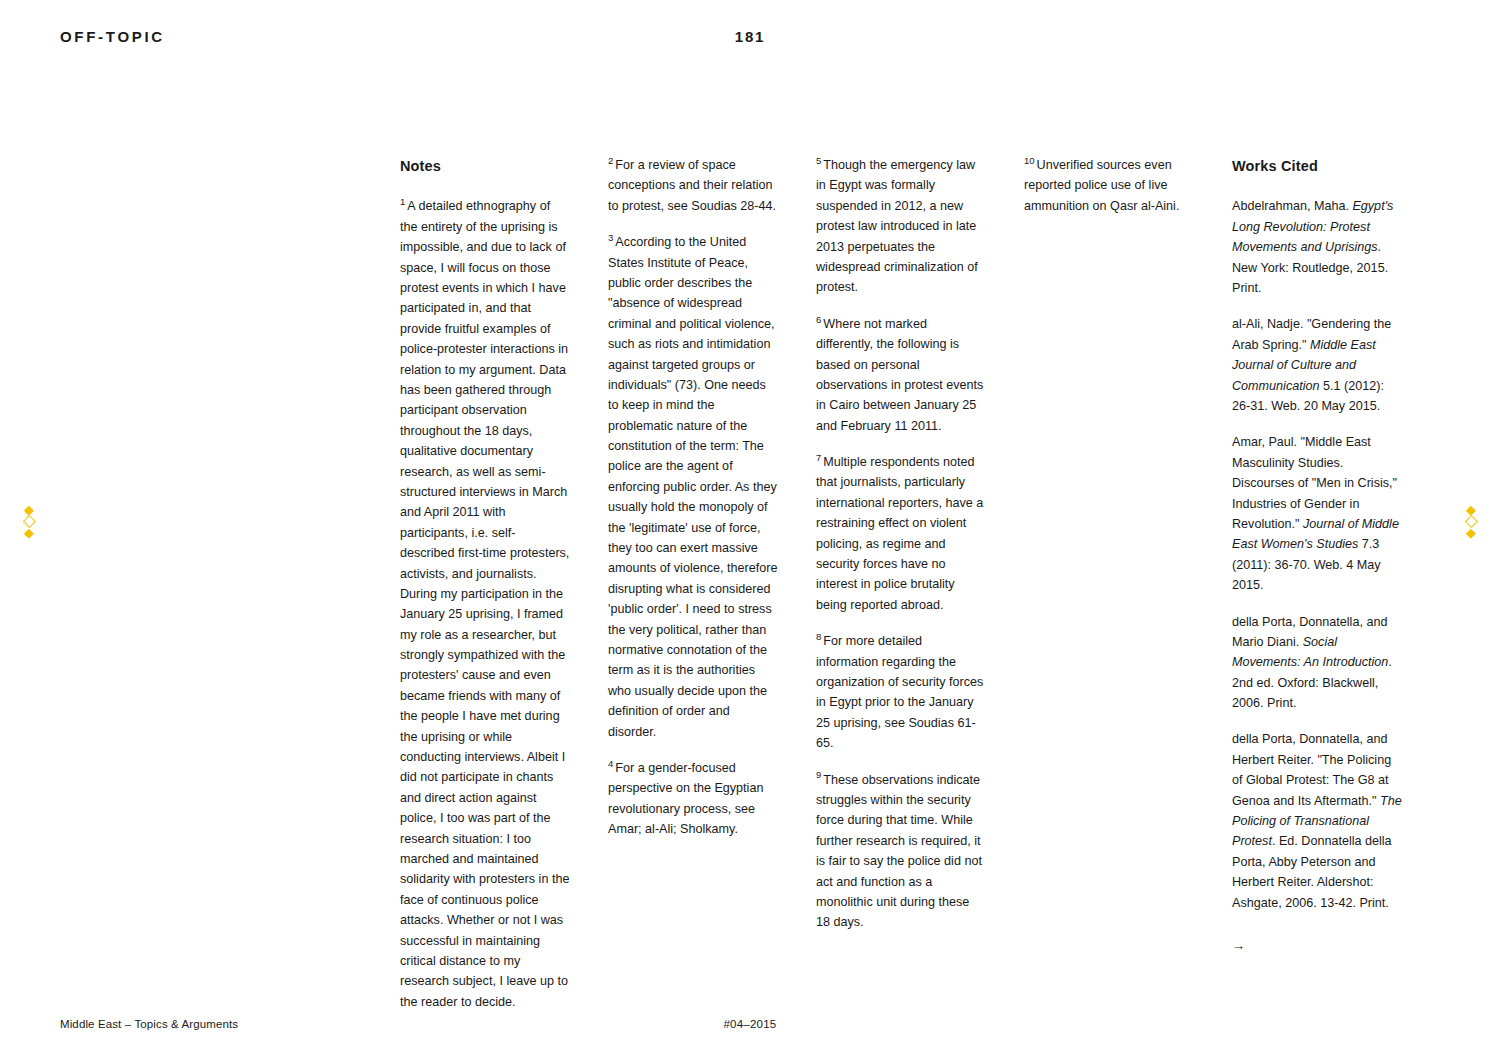Off-Topic
181
◆ ◇ ◆
◆ ◇ ◆
Notes
1 A detailed ethnography of the entirety of the uprising is impossible, and due to lack of space, I will focus on those protest events in which I have participated in, and that provide fruitful examples of police-protester interactions in relation to my argument. Data has been gathered through participant observation throughout the 18 days, qualitative documentary research, as well as semi-structured interviews in March and April 2011 with participants, i.e. self-described first-time protesters, activists, and journalists. During my participation in the January 25 uprising, I framed my role as a researcher, but strongly sympathized with the protesters' cause and even became friends with many of the people I have met during the uprising or while conducting interviews. Albeit I did not participate in chants and direct action against police, I too was part of the research situation: I too marched and maintained solidarity with protesters in the face of continuous police attacks. Whether or not I was successful in maintaining critical distance to my research subject, I leave up to the reader to decide.
2 For a review of space conceptions and their relation to protest, see Soudias 28-44.
3 According to the United States Institute of Peace, public order describes the "absence of widespread criminal and political violence, such as riots and intimidation against targeted groups or individuals" (73). One needs to keep in mind the problematic nature of the constitution of the term: The police are the agent of enforcing public order. As they usually hold the monopoly of the 'legitimate' use of force, they too can exert massive amounts of violence, therefore disrupting what is considered 'public order'. I need to stress the very political, rather than normative connotation of the term as it is the authorities who usually decide upon the definition of order and disorder.
4 For a gender-focused perspective on the Egyptian revolutionary process, see Amar; al-Ali; Sholkamy.
5 Though the emergency law in Egypt was formally suspended in 2012, a new protest law introduced in late 2013 perpetuates the widespread criminalization of protest.
6 Where not marked differently, the following is based on personal observations in protest events in Cairo between January 25 and February 11 2011.
7 Multiple respondents noted that journalists, particularly international reporters, have a restraining effect on violent policing, as regime and security forces have no interest in police brutality being reported abroad.
8 For more detailed information regarding the organization of security forces in Egypt prior to the January 25 uprising, see Soudias 61-65.
9 These observations indicate struggles within the security force during that time. While further research is required, it is fair to say the police did not act and function as a monolithic unit during these 18 days.
10 Unverified sources even reported police use of live ammunition on Qasr al-Aini.
Works Cited
Abdelrahman, Maha. Egypt's Long Revolution: Protest Movements and Uprisings. New York: Routledge, 2015. Print.
al-Ali, Nadje. "Gendering the Arab Spring." Middle East Journal of Culture and Communication 5.1 (2012): 26-31. Web. 20 May 2015.
Amar, Paul. "Middle East Masculinity Studies. Discourses of "Men in Crisis," Industries of Gender in Revolution." Journal of Middle East Women's Studies 7.3 (2011): 36-70. Web. 4 May 2015.
della Porta, Donnatella, and Mario Diani. Social Movements: An Introduction. 2nd ed. Oxford: Blackwell, 2006. Print.
della Porta, Donnatella, and Herbert Reiter. "The Policing of Global Protest: The G8 at Genoa and Its Aftermath." The Policing of Transnational Protest. Ed. Donnatella della Porta, Abby Peterson and Herbert Reiter. Aldershot: Ashgate, 2006. 13-42. Print.
→
Middle East – Topics & Arguments
#04–2015